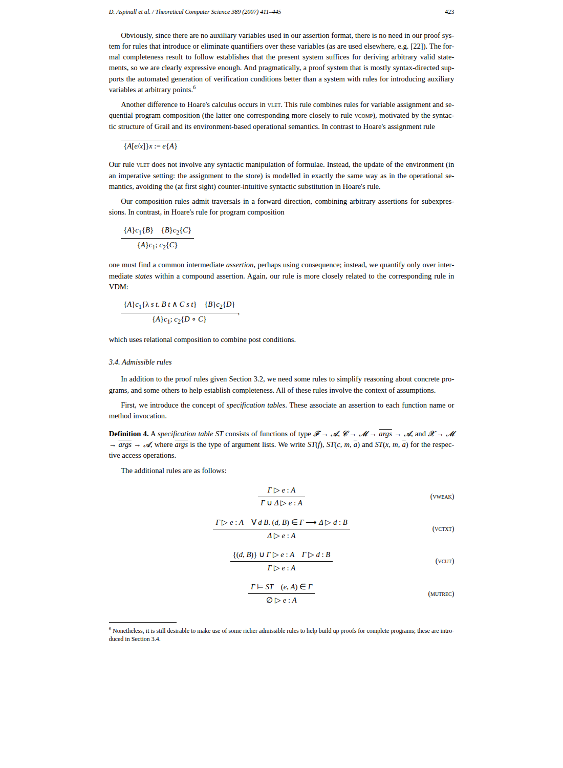D. Aspinall et al. / Theoretical Computer Science 389 (2007) 411–445 423
Obviously, since there are no auxiliary variables used in our assertion format, there is no need in our proof system for rules that introduce or eliminate quantifiers over these variables (as are used elsewhere, e.g. [22]). The formal completeness result to follow establishes that the present system suffices for deriving arbitrary valid statements, so we are clearly expressive enough. And pragmatically, a proof system that is mostly syntax-directed supports the automated generation of verification conditions better than a system with rules for introducing auxiliary variables at arbitrary points.6
Another difference to Hoare's calculus occurs in vlet. This rule combines rules for variable assignment and sequential program composition (the latter one corresponding more closely to rule vcomp), motivated by the syntactic structure of Grail and its environment-based operational semantics. In contrast to Hoare's assignment rule
{A[e/x]}x := e{A}
Our rule vlet does not involve any syntactic manipulation of formulae. Instead, the update of the environment (in an imperative setting: the assignment to the store) is modelled in exactly the same way as in the operational semantics, avoiding the (at first sight) counter-intuitive syntactic substitution in Hoare's rule.
Our composition rules admit traversals in a forward direction, combining arbitrary assertions for subexpressions. In contrast, in Hoare's rule for program composition
{A}c1{B} {B}c2{C} {A}c1; c2{C}
one must find a common intermediate assertion, perhaps using consequence; instead, we quantify only over intermediate states within a compound assertion. Again, our rule is more closely related to the corresponding rule in VDM:
{A}c1{λ s t. B t ∧ C s t} {B}c2{D} {A}c1; c2{D ∘ C} ,
which uses relational composition to combine post conditions.
3.4. Admissible rules
In addition to the proof rules given Section 3.2, we need some rules to simplify reasoning about concrete programs, and some others to help establish completeness. All of these rules involve the context of assumptions.
First, we introduce the concept of specification tables. These associate an assertion to each function name or method invocation.
Definition 4. A specification table ST consists of functions of type 𝓕 → 𝓐, 𝓒 → 𝓜 → args → 𝓐, and 𝓧 → 𝓜 → args → 𝓐, where args is the type of argument lists. We write ST(f), ST(c, m, a) and ST(x, m, a) for the respective access operations.
The additional rules are as follows:
Γ ▷ e : A Γ ∪ Δ ▷ e : A (vweak)
Γ ▷ e : A ∀ d B. (d, B) ∈ Γ ⟶ Δ ▷ d : B Δ ▷ e : A (vctxt)
{(d, B)} ∪ Γ ▷ e : A Γ ▷ d : B Γ ▷ e : A (vcut)
Γ ⊨ ST (e, A) ∈ Γ ∅ ▷ e : A (mutrec)
6 Nonetheless, it is still desirable to make use of some richer admissible rules to help build up proofs for complete programs; these are introduced in Section 3.4.